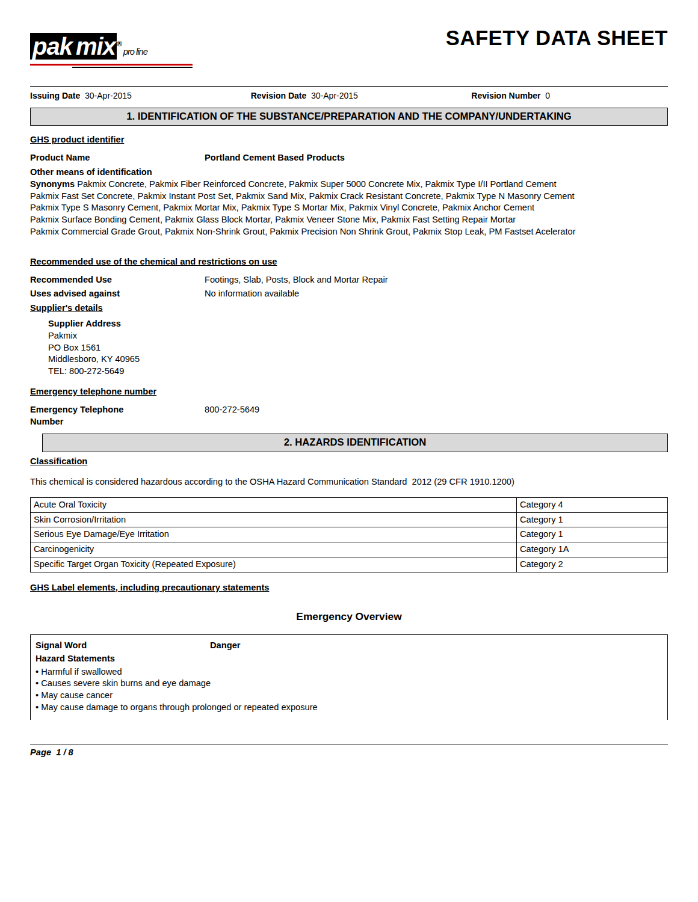pak mix® pro line
SAFETY DATA SHEET
Issuing Date 30-Apr-2015
Revision Date 30-Apr-2015
Revision Number 0
1. IDENTIFICATION OF THE SUBSTANCE/PREPARATION AND THE COMPANY/UNDERTAKING
GHS product identifier
Product Name
Portland Cement Based Products
Other means of identification
Synonyms Pakmix Concrete, Pakmix Fiber Reinforced Concrete, Pakmix Super 5000 Concrete Mix, Pakmix Type I/II Portland Cement
Pakmix Fast Set Concrete, Pakmix Instant Post Set, Pakmix Sand Mix, Pakmix Crack Resistant Concrete, Pakmix Type N Masonry Cement
Pakmix Type S Masonry Cement, Pakmix Mortar Mix, Pakmix Type S Mortar Mix, Pakmix Vinyl Concrete, Pakmix Anchor Cement
Pakmix Surface Bonding Cement, Pakmix Glass Block Mortar, Pakmix Veneer Stone Mix, Pakmix Fast Setting Repair Mortar
Pakmix Commercial Grade Grout, Pakmix Non-Shrink Grout, Pakmix Precision Non Shrink Grout, Pakmix Stop Leak, PM Fastset Acelerator
Recommended use of the chemical and restrictions on use
Recommended Use
Footings, Slab, Posts, Block and Mortar Repair
Uses advised against
No information available
Supplier's details
Supplier Address
Pakmix
PO Box 1561
Middlesboro, KY 40965
TEL: 800-272-5649
Emergency telephone number
Emergency Telephone
Number
800-272-5649
2. HAZARDS IDENTIFICATION
Classification
This chemical is considered hazardous according to the OSHA Hazard Communication Standard 2012 (29 CFR 1910.1200)
| Acute Oral Toxicity | Category 4 |
| Skin Corrosion/Irritation | Category 1 |
| Serious Eye Damage/Eye Irritation | Category 1 |
| Carcinogenicity | Category 1A |
| Specific Target Organ Toxicity (Repeated Exposure) | Category 2 |
GHS Label elements, including precautionary statements
Emergency Overview
Signal Word
Danger
Hazard Statements
Harmful if swallowed
Causes severe skin burns and eye damage
May cause cancer
May cause damage to organs through prolonged or repeated exposure
Page 1 / 8